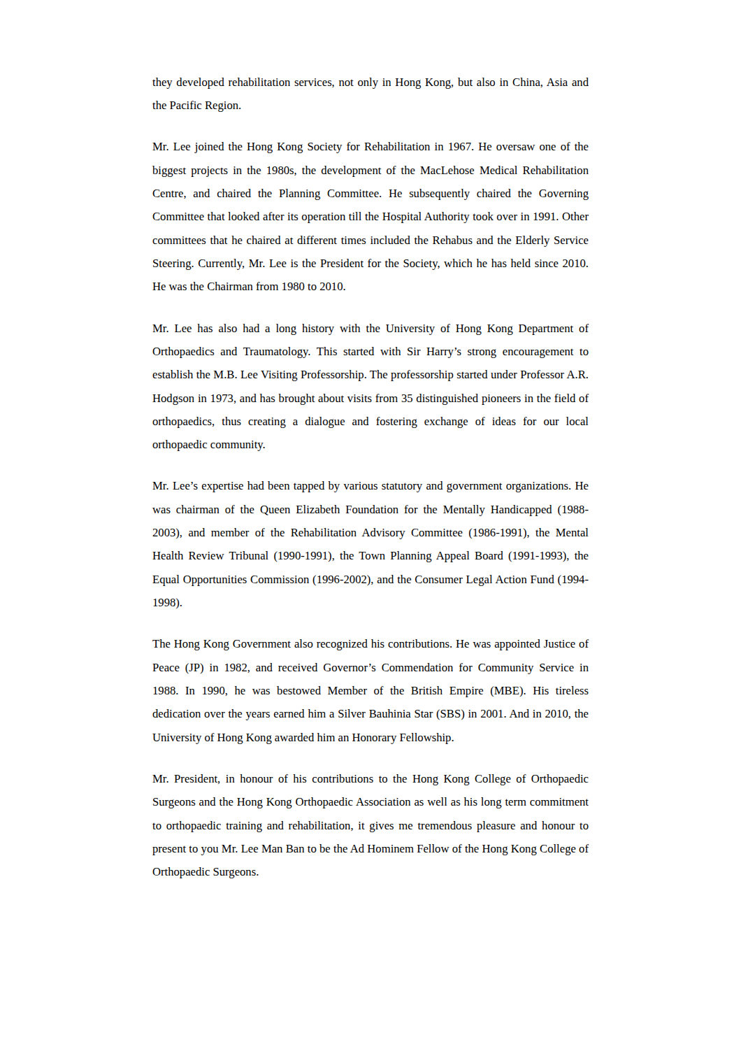they developed rehabilitation services, not only in Hong Kong, but also in China, Asia and the Pacific Region.
Mr. Lee joined the Hong Kong Society for Rehabilitation in 1967. He oversaw one of the biggest projects in the 1980s, the development of the MacLehose Medical Rehabilitation Centre, and chaired the Planning Committee. He subsequently chaired the Governing Committee that looked after its operation till the Hospital Authority took over in 1991. Other committees that he chaired at different times included the Rehabus and the Elderly Service Steering. Currently, Mr. Lee is the President for the Society, which he has held since 2010. He was the Chairman from 1980 to 2010.
Mr. Lee has also had a long history with the University of Hong Kong Department of Orthopaedics and Traumatology. This started with Sir Harry’s strong encouragement to establish the M.B. Lee Visiting Professorship. The professorship started under Professor A.R. Hodgson in 1973, and has brought about visits from 35 distinguished pioneers in the field of orthopaedics, thus creating a dialogue and fostering exchange of ideas for our local orthopaedic community.
Mr. Lee’s expertise had been tapped by various statutory and government organizations. He was chairman of the Queen Elizabeth Foundation for the Mentally Handicapped (1988-2003), and member of the Rehabilitation Advisory Committee (1986-1991), the Mental Health Review Tribunal (1990-1991), the Town Planning Appeal Board (1991-1993), the Equal Opportunities Commission (1996-2002), and the Consumer Legal Action Fund (1994-1998).
The Hong Kong Government also recognized his contributions. He was appointed Justice of Peace (JP) in 1982, and received Governor’s Commendation for Community Service in 1988. In 1990, he was bestowed Member of the British Empire (MBE). His tireless dedication over the years earned him a Silver Bauhinia Star (SBS) in 2001. And in 2010, the University of Hong Kong awarded him an Honorary Fellowship.
Mr. President, in honour of his contributions to the Hong Kong College of Orthopaedic Surgeons and the Hong Kong Orthopaedic Association as well as his long term commitment to orthopaedic training and rehabilitation, it gives me tremendous pleasure and honour to present to you Mr. Lee Man Ban to be the Ad Hominem Fellow of the Hong Kong College of Orthopaedic Surgeons.